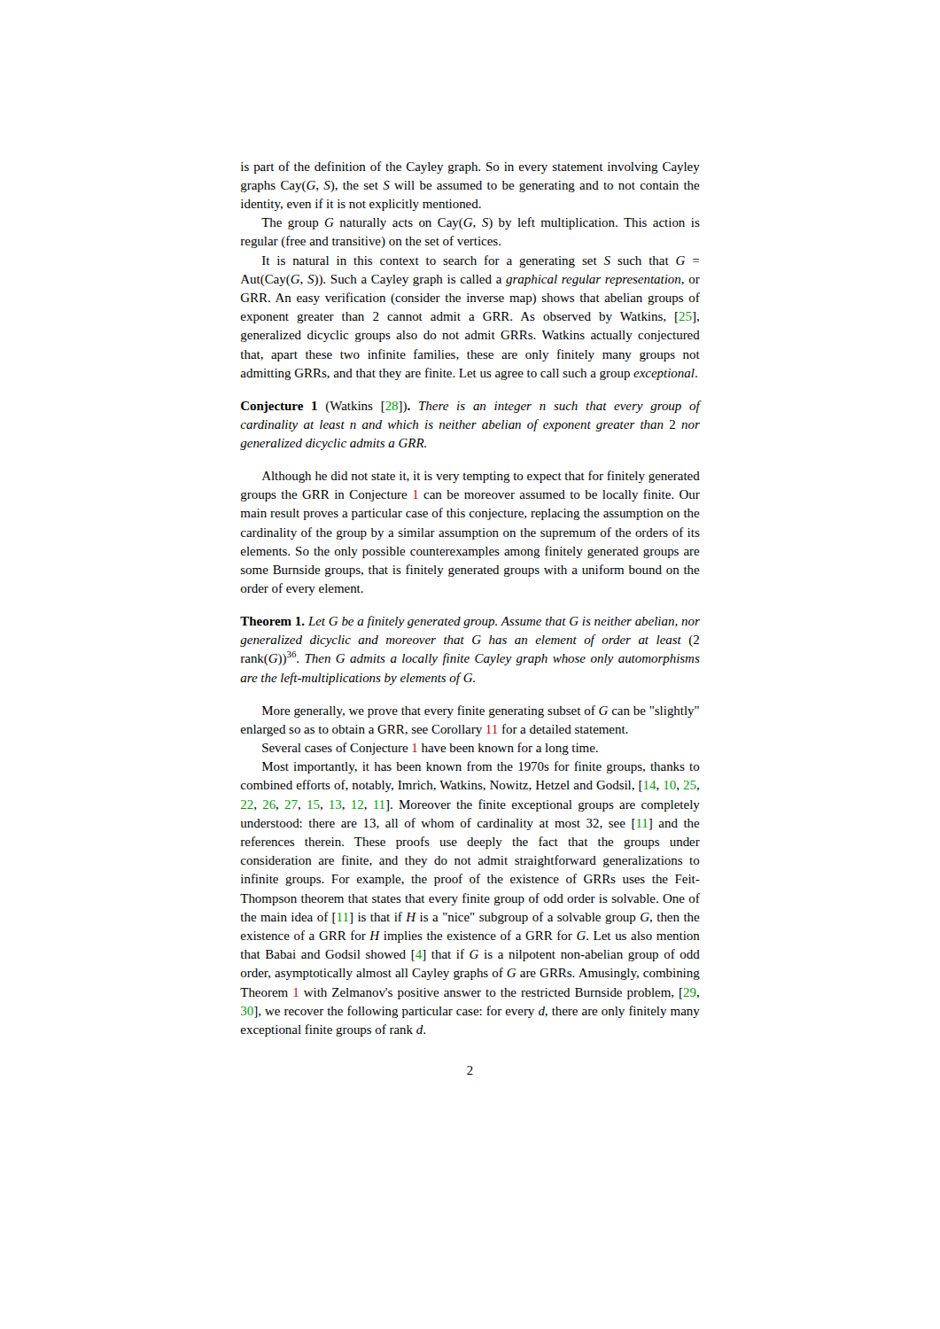is part of the definition of the Cayley graph. So in every statement involving Cayley graphs Cay(G, S), the set S will be assumed to be generating and to not contain the identity, even if it is not explicitly mentioned.
The group G naturally acts on Cay(G, S) by left multiplication. This action is regular (free and transitive) on the set of vertices.
It is natural in this context to search for a generating set S such that G = Aut(Cay(G, S)). Such a Cayley graph is called a graphical regular representation, or GRR. An easy verification (consider the inverse map) shows that abelian groups of exponent greater than 2 cannot admit a GRR. As observed by Watkins, [25], generalized dicyclic groups also do not admit GRRs. Watkins actually conjectured that, apart these two infinite families, these are only finitely many groups not admitting GRRs, and that they are finite. Let us agree to call such a group exceptional.
Conjecture 1 (Watkins [28]). There is an integer n such that every group of cardinality at least n and which is neither abelian of exponent greater than 2 nor generalized dicyclic admits a GRR.
Although he did not state it, it is very tempting to expect that for finitely generated groups the GRR in Conjecture 1 can be moreover assumed to be locally finite. Our main result proves a particular case of this conjecture, replacing the assumption on the cardinality of the group by a similar assumption on the supremum of the orders of its elements. So the only possible counterexamples among finitely generated groups are some Burnside groups, that is finitely generated groups with a uniform bound on the order of every element.
Theorem 1. Let G be a finitely generated group. Assume that G is neither abelian, nor generalized dicyclic and moreover that G has an element of order at least (2 rank(G))36. Then G admits a locally finite Cayley graph whose only automorphisms are the left-multiplications by elements of G.
More generally, we prove that every finite generating subset of G can be "slightly" enlarged so as to obtain a GRR, see Corollary 11 for a detailed statement.
Several cases of Conjecture 1 have been known for a long time.
Most importantly, it has been known from the 1970s for finite groups, thanks to combined efforts of, notably, Imrich, Watkins, Nowitz, Hetzel and Godsil, [14, 10, 25, 22, 26, 27, 15, 13, 12, 11]. Moreover the finite exceptional groups are completely understood: there are 13, all of whom of cardinality at most 32, see [11] and the references therein. These proofs use deeply the fact that the groups under consideration are finite, and they do not admit straightforward generalizations to infinite groups. For example, the proof of the existence of GRRs uses the Feit-Thompson theorem that states that every finite group of odd order is solvable. One of the main idea of [11] is that if H is a "nice" subgroup of a solvable group G, then the existence of a GRR for H implies the existence of a GRR for G. Let us also mention that Babai and Godsil showed [4] that if G is a nilpotent non-abelian group of odd order, asymptotically almost all Cayley graphs of G are GRRs. Amusingly, combining Theorem 1 with Zelmanov's positive answer to the restricted Burnside problem, [29, 30], we recover the following particular case: for every d, there are only finitely many exceptional finite groups of rank d.
2